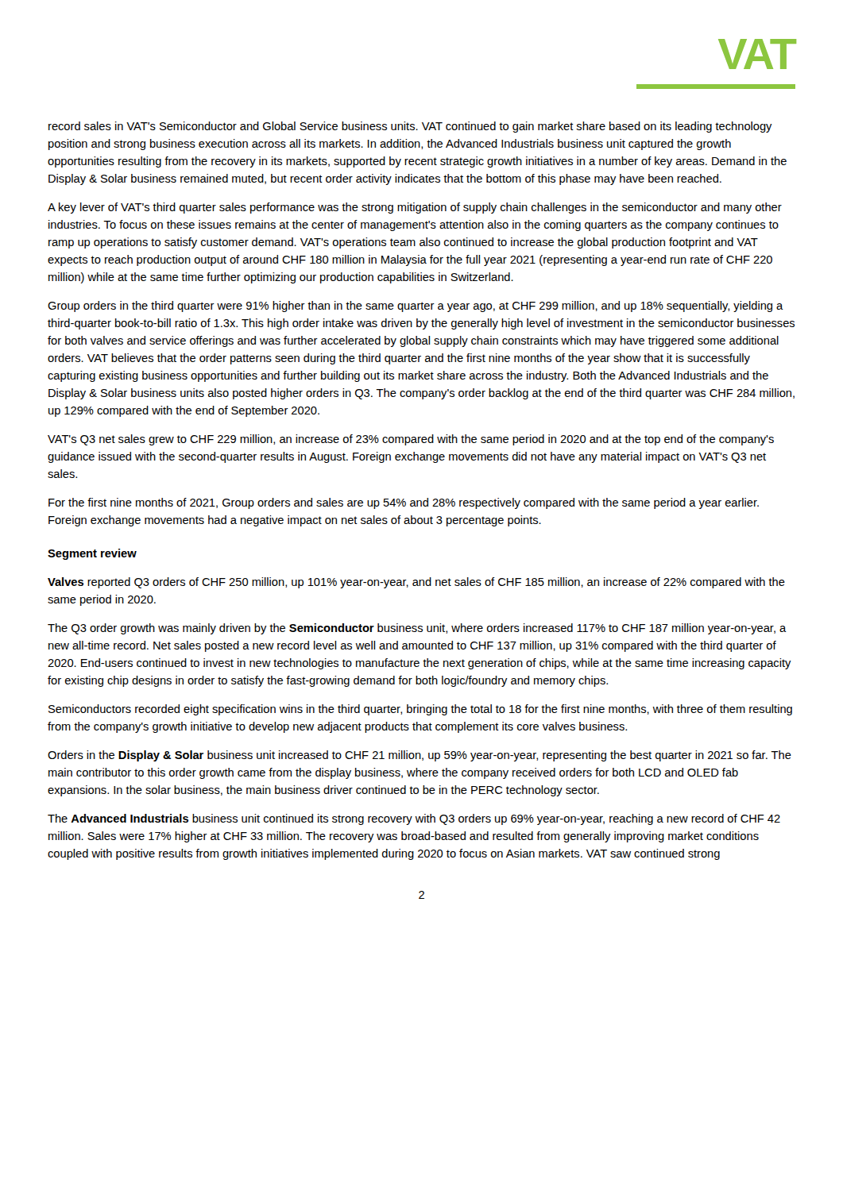VAT
record sales in VAT's Semiconductor and Global Service business units. VAT continued to gain market share based on its leading technology position and strong business execution across all its markets. In addition, the Advanced Industrials business unit captured the growth opportunities resulting from the recovery in its markets, supported by recent strategic growth initiatives in a number of key areas. Demand in the Display & Solar business remained muted, but recent order activity indicates that the bottom of this phase may have been reached.
A key lever of VAT's third quarter sales performance was the strong mitigation of supply chain challenges in the semiconductor and many other industries. To focus on these issues remains at the center of management's attention also in the coming quarters as the company continues to ramp up operations to satisfy customer demand. VAT's operations team also continued to increase the global production footprint and VAT expects to reach production output of around CHF 180 million in Malaysia for the full year 2021 (representing a year-end run rate of CHF 220 million) while at the same time further optimizing our production capabilities in Switzerland.
Group orders in the third quarter were 91% higher than in the same quarter a year ago, at CHF 299 million, and up 18% sequentially, yielding a third-quarter book-to-bill ratio of 1.3x. This high order intake was driven by the generally high level of investment in the semiconductor businesses for both valves and service offerings and was further accelerated by global supply chain constraints which may have triggered some additional orders. VAT believes that the order patterns seen during the third quarter and the first nine months of the year show that it is successfully capturing existing business opportunities and further building out its market share across the industry. Both the Advanced Industrials and the Display & Solar business units also posted higher orders in Q3. The company's order backlog at the end of the third quarter was CHF 284 million, up 129% compared with the end of September 2020.
VAT's Q3 net sales grew to CHF 229 million, an increase of 23% compared with the same period in 2020 and at the top end of the company's guidance issued with the second-quarter results in August. Foreign exchange movements did not have any material impact on VAT's Q3 net sales.
For the first nine months of 2021, Group orders and sales are up 54% and 28% respectively compared with the same period a year earlier. Foreign exchange movements had a negative impact on net sales of about 3 percentage points.
Segment review
Valves reported Q3 orders of CHF 250 million, up 101% year-on-year, and net sales of CHF 185 million, an increase of 22% compared with the same period in 2020.
The Q3 order growth was mainly driven by the Semiconductor business unit, where orders increased 117% to CHF 187 million year-on-year, a new all-time record. Net sales posted a new record level as well and amounted to CHF 137 million, up 31% compared with the third quarter of 2020. End-users continued to invest in new technologies to manufacture the next generation of chips, while at the same time increasing capacity for existing chip designs in order to satisfy the fast-growing demand for both logic/foundry and memory chips.
Semiconductors recorded eight specification wins in the third quarter, bringing the total to 18 for the first nine months, with three of them resulting from the company's growth initiative to develop new adjacent products that complement its core valves business.
Orders in the Display & Solar business unit increased to CHF 21 million, up 59% year-on-year, representing the best quarter in 2021 so far. The main contributor to this order growth came from the display business, where the company received orders for both LCD and OLED fab expansions. In the solar business, the main business driver continued to be in the PERC technology sector.
The Advanced Industrials business unit continued its strong recovery with Q3 orders up 69% year-on-year, reaching a new record of CHF 42 million. Sales were 17% higher at CHF 33 million. The recovery was broad-based and resulted from generally improving market conditions coupled with positive results from growth initiatives implemented during 2020 to focus on Asian markets. VAT saw continued strong
2